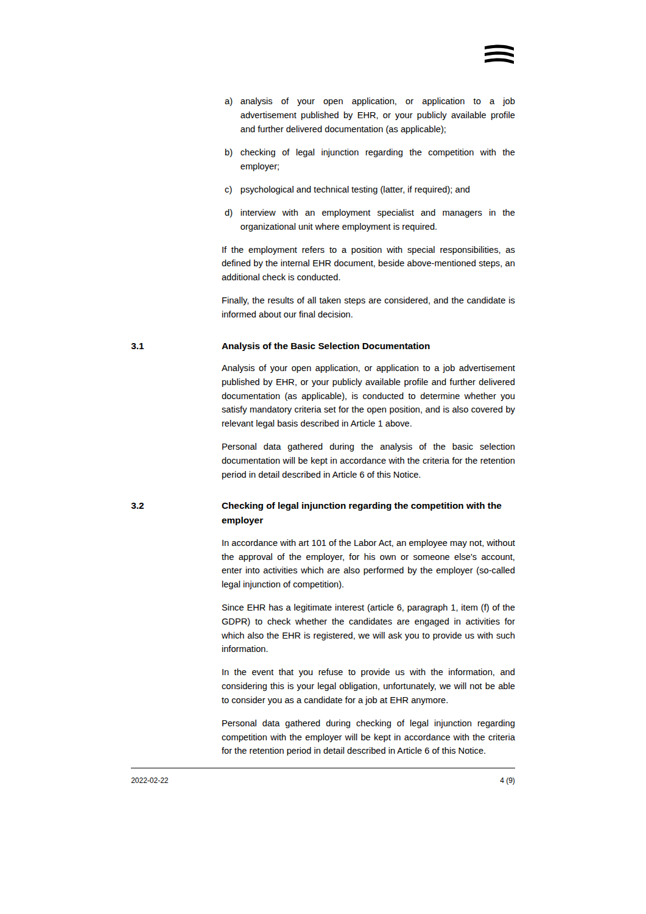a) analysis of your open application, or application to a job advertisement published by EHR, or your publicly available profile and further delivered documentation (as applicable);
b) checking of legal injunction regarding the competition with the employer;
c) psychological and technical testing (latter, if required); and
d) interview with an employment specialist and managers in the organizational unit where employment is required.
If the employment refers to a position with special responsibilities, as defined by the internal EHR document, beside above-mentioned steps, an additional check is conducted.
Finally, the results of all taken steps are considered, and the candidate is informed about our final decision.
3.1
Analysis of the Basic Selection Documentation
Analysis of your open application, or application to a job advertisement published by EHR, or your publicly available profile and further delivered documentation (as applicable), is conducted to determine whether you satisfy mandatory criteria set for the open position, and is also covered by relevant legal basis described in Article 1 above.
Personal data gathered during the analysis of the basic selection documentation will be kept in accordance with the criteria for the retention period in detail described in Article 6 of this Notice.
3.2
Checking of legal injunction regarding the competition with the employer
In accordance with art 101 of the Labor Act, an employee may not, without the approval of the employer, for his own or someone else's account, enter into activities which are also performed by the employer (so-called legal injunction of competition).
Since EHR has a legitimate interest (article 6, paragraph 1, item (f) of the GDPR) to check whether the candidates are engaged in activities for which also the EHR is registered, we will ask you to provide us with such information.
In the event that you refuse to provide us with the information, and considering this is your legal obligation, unfortunately, we will not be able to consider you as a candidate for a job at EHR anymore.
Personal data gathered during checking of legal injunction regarding competition with the employer will be kept in accordance with the criteria for the retention period in detail described in Article 6 of this Notice.
2022-02-22 4 (9)